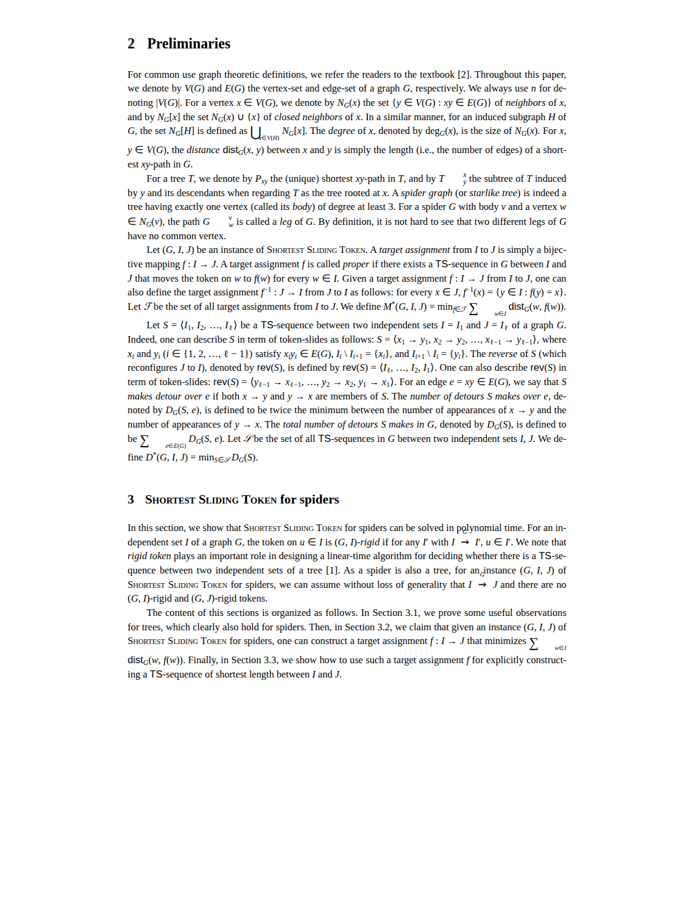2 Preliminaries
For common use graph theoretic definitions, we refer the readers to the textbook [2]. Throughout this paper, we denote by V(G) and E(G) the vertex-set and edge-set of a graph G, respectively. We always use n for denoting |V(G)|. For a vertex x ∈ V(G), we denote by NG(x) the set {y ∈ V(G) : xy ∈ E(G)} of neighbors of x, and by NG[x] the set NG(x) ∪ {x} of closed neighbors of x. In a similar manner, for an induced subgraph H of G, the set NG[H] is defined as ⋃x∈V(H) NG[x]. The degree of x, denoted by degG(x), is the size of NG(x). For x, y ∈ V(G), the distance distG(x, y) between x and y is simply the length (i.e., the number of edges) of a shortest xy-path in G.
For a tree T, we denote by Pxy the (unique) shortest xy-path in T, and by Txy the subtree of T induced by y and its descendants when regarding T as the tree rooted at x. A spider graph (or starlike tree) is indeed a tree having exactly one vertex (called its body) of degree at least 3. For a spider G with body v and a vertex w ∈ NG(v), the path Gvw is called a leg of G. By definition, it is not hard to see that two different legs of G have no common vertex.
Let (G, I, J) be an instance of Shortest Sliding Token. A target assignment from I to J is simply a bijective mapping f : I → J. A target assignment f is called proper if there exists a TS-sequence in G between I and J that moves the token on w to f(w) for every w ∈ I. Given a target assignment f : I → J from I to J, one can also define the target assignment f−1 : J → I from J to I as follows: for every x ∈ J, f−1(x) = {y ∈ I : f(y) = x}. Let ℱ be the set of all target assignments from I to J. We define M*(G, I, J) = minf∈ℱ ∑w∈I distG(w, f(w)).
Let S = ⟨I1, I2, …, Iℓ⟩ be a TS-sequence between two independent sets I = I1 and J = Iℓ of a graph G. Indeed, one can describe S in term of token-slides as follows: S = ⟨x1 → y1, x2 → y2, …, xℓ−1 → yℓ−1⟩, where xi and yi (i ∈ {1, 2, …, ℓ − 1}) satisfy xiyi ∈ E(G), Ii \ Ii+1 = {xi}, and Ii+1 \ Ii = {yi}. The reverse of S (which reconfigures J to I), denoted by rev(S), is defined by rev(S) = ⟨Iℓ, …, I2, I1⟩. One can also describe rev(S) in term of token-slides: rev(S) = ⟨yℓ−1 → xℓ−1, …, y2 → x2, y1 → x1⟩. For an edge e = xy ∈ E(G), we say that S makes detour over e if both x → y and y → x are members of S. The number of detours S makes over e, denoted by DG(S, e), is defined to be twice the minimum between the number of appearances of x → y and the number of appearances of y → x. The total number of detours S makes in G, denoted by DG(S), is defined to be ∑e∈E(G) DG(S, e). Let 𝒮 be the set of all TS-sequences in G between two independent sets I, J. We define D*(G, I, J) = minS∈𝒮 DG(S).
3 Shortest Sliding Token for spiders
In this section, we show that Shortest Sliding Token for spiders can be solved in polynomial time. For an independent set I of a graph G, the token on u ∈ I is (G, I)-rigid if for any I′ with I G⇝ I′, u ∈ I′. We note that rigid token plays an important role in designing a linear-time algorithm for deciding whether there is a TS-sequence between two independent sets of a tree [1]. As a spider is also a tree, for an instance (G, I, J) of Shortest Sliding Token for spiders, we can assume without loss of generality that I G⇝ J and there are no (G, I)-rigid and (G, J)-rigid tokens.
The content of this sections is organized as follows. In Section 3.1, we prove some useful observations for trees, which clearly also hold for spiders. Then, in Section 3.2, we claim that given an instance (G, I, J) of Shortest Sliding Token for spiders, one can construct a target assignment f : I → J that minimizes ∑w∈I distG(w, f(w)). Finally, in Section 3.3, we show how to use such a target assignment f for explicitly constructing a TS-sequence of shortest length between I and J.